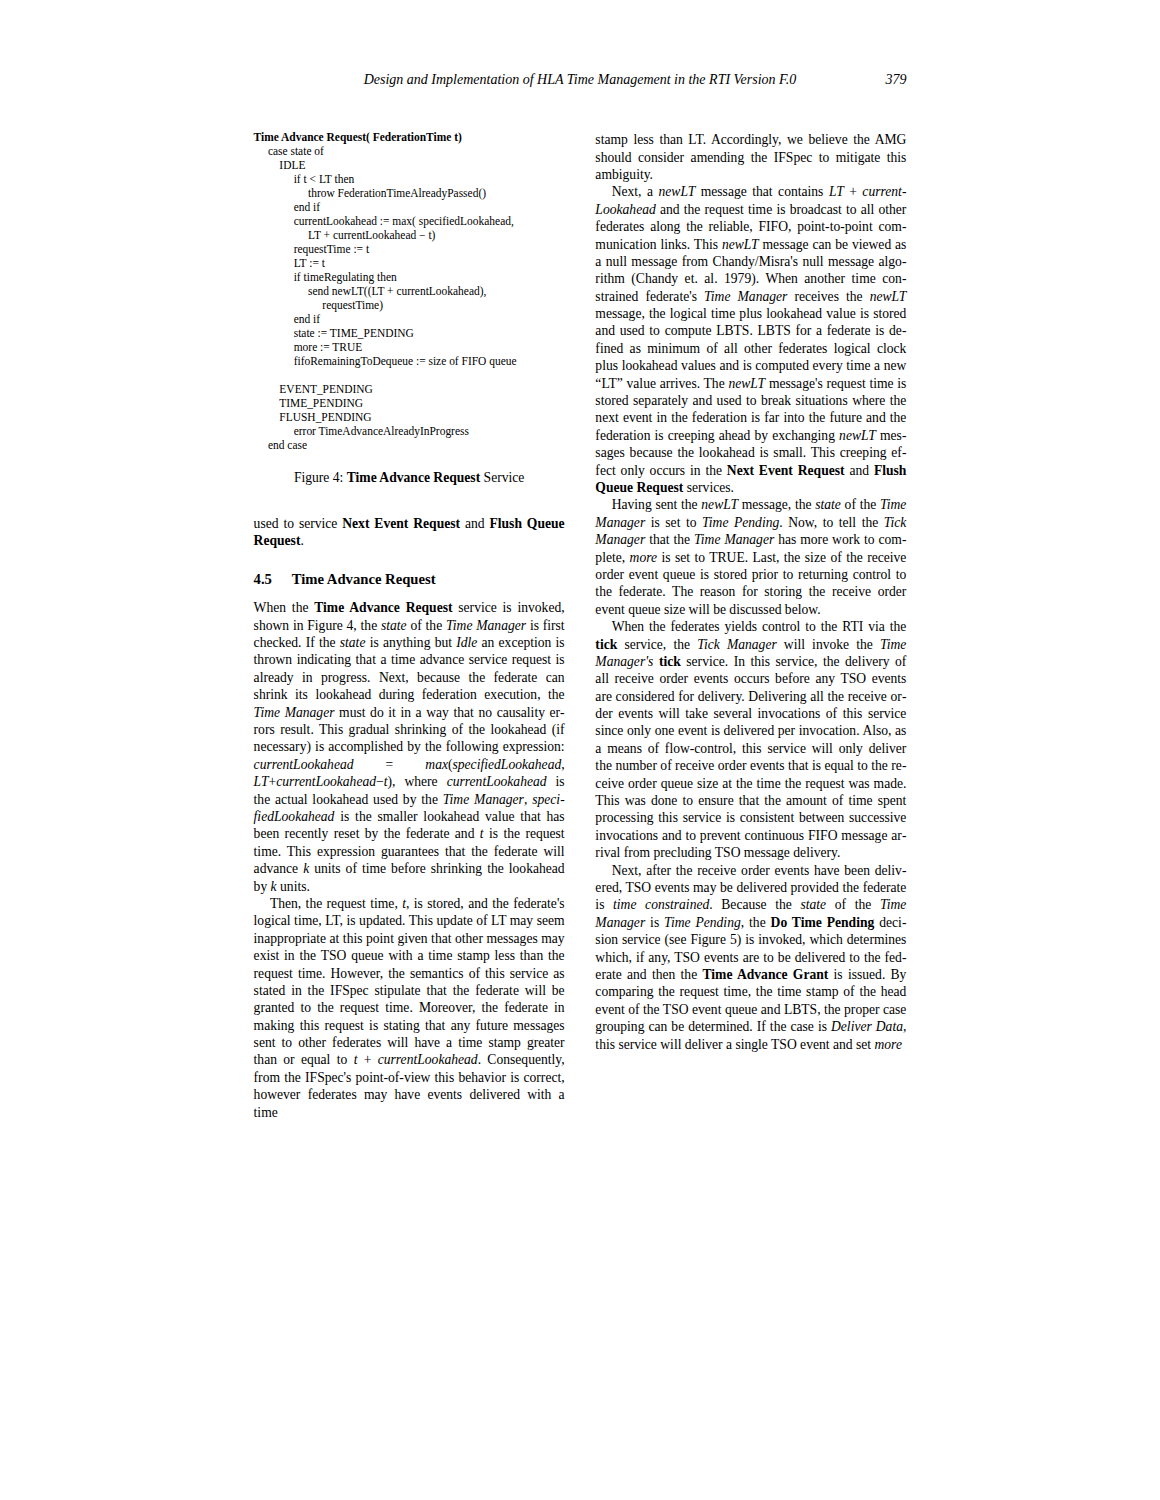Design and Implementation of HLA Time Management in the RTI Version F.0 379
Time Advance Request( FederationTime t) case state of IDLE if t < LT then throw FederationTimeAlreadyPassed() end if currentLookahead := max( specifiedLookahead, LT + currentLookahead − t) requestTime := t LT := t if timeRegulating then send newLT((LT + currentLookahead), requestTime) end if state := TIME_PENDING more := TRUE fifoRemainingToDequeue := size of FIFO queue EVENT_PENDING TIME_PENDING FLUSH_PENDING error TimeAdvanceAlreadyInProgress end case
Figure 4: Time Advance Request Service
used to service Next Event Request and Flush Queue Request.
4.5 Time Advance Request
When the Time Advance Request service is invoked, shown in Figure 4, the state of the Time Manager is first checked. If the state is anything but Idle an exception is thrown indicating that a time advance service request is already in progress. Next, because the federate can shrink its lookahead during federation execution, the Time Manager must do it in a way that no causality errors result. This gradual shrinking of the lookahead (if necessary) is accomplished by the following expression: currentLookahead = max(specifiedLookahead, LT+currentLookahead−t), where currentLookahead is the actual lookahead used by the Time Manager, specifiedLookahead is the smaller lookahead value that has been recently reset by the federate and t is the request time. This expression guarantees that the federate will advance k units of time before shrinking the lookahead by k units.
Then, the request time, t, is stored, and the federate's logical time, LT, is updated. This update of LT may seem inappropriate at this point given that other messages may exist in the TSO queue with a time stamp less than the request time. However, the semantics of this service as stated in the IFSpec stipulate that the federate will be granted to the request time. Moreover, the federate in making this request is stating that any future messages sent to other federates will have a time stamp greater than or equal to t + currentLookahead. Consequently, from the IFSpec's point-of-view this behavior is correct, however federates may have events delivered with a time
stamp less than LT. Accordingly, we believe the AMG should consider amending the IFSpec to mitigate this ambiguity.
Next, a newLT message that contains LT + currentLookahead and the request time is broadcast to all other federates along the reliable, FIFO, point-to-point communication links. This newLT message can be viewed as a null message from Chandy/Misra's null message algorithm (Chandy et. al. 1979). When another time constrained federate's Time Manager receives the newLT message, the logical time plus lookahead value is stored and used to compute LBTS. LBTS for a federate is defined as minimum of all other federates logical clock plus lookahead values and is computed every time a new “LT” value arrives. The newLT message's request time is stored separately and used to break situations where the next event in the federation is far into the future and the federation is creeping ahead by exchanging newLT messages because the lookahead is small. This creeping effect only occurs in the Next Event Request and Flush Queue Request services.
Having sent the newLT message, the state of the Time Manager is set to Time Pending. Now, to tell the Tick Manager that the Time Manager has more work to complete, more is set to TRUE. Last, the size of the receive order event queue is stored prior to returning control to the federate. The reason for storing the receive order event queue size will be discussed below.
When the federates yields control to the RTI via the tick service, the Tick Manager will invoke the Time Manager's tick service. In this service, the delivery of all receive order events occurs before any TSO events are considered for delivery. Delivering all the receive order events will take several invocations of this service since only one event is delivered per invocation. Also, as a means of flow-control, this service will only deliver the number of receive order events that is equal to the receive order queue size at the time the request was made. This was done to ensure that the amount of time spent processing this service is consistent between successive invocations and to prevent continuous FIFO message arrival from precluding TSO message delivery.
Next, after the receive order events have been delivered, TSO events may be delivered provided the federate is time constrained. Because the state of the Time Manager is Time Pending, the Do Time Pending decision service (see Figure 5) is invoked, which determines which, if any, TSO events are to be delivered to the federate and then the Time Advance Grant is issued. By comparing the request time, the time stamp of the head event of the TSO event queue and LBTS, the proper case grouping can be determined. If the case is Deliver Data, this service will deliver a single TSO event and set more